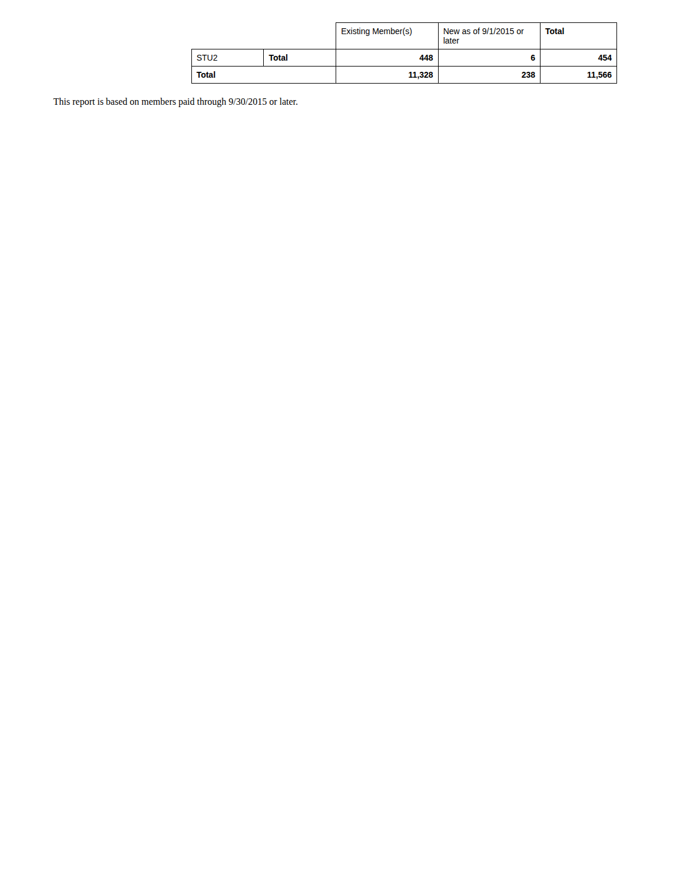| | | Existing Member(s) | New as of 9/1/2015 or later | Total |
| STU2 | Total | 448 | 6 | 454 |
| Total | 11,328 | 238 | 11,566 |
This report is based on members paid through 9/30/2015 or later.